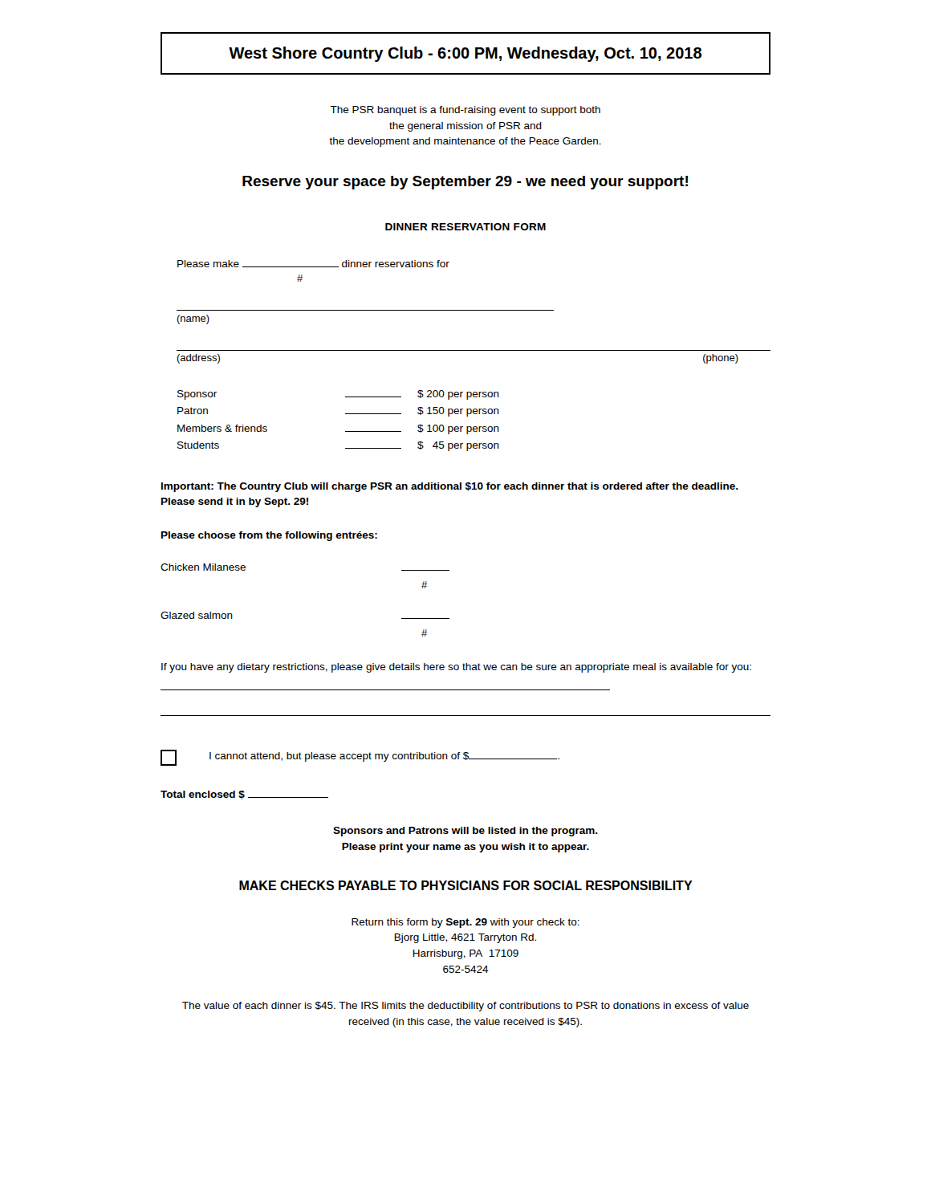West Shore Country Club - 6:00 PM, Wednesday, Oct. 10, 2018
The PSR banquet is a fund-raising event to support both
the general mission of PSR and
the development and maintenance of the Peace Garden.
Reserve your space by September 29 - we need your support!
DINNER RESERVATION FORM
Please make dinner reservations for #
(name)
(address) (phone)
| Sponsor | | $ 200 per person |
| Patron | | $ 150 per person |
| Members & friends | | $ 100 per person |
| Students | | $ 45 per person |
Important: The Country Club will charge PSR an additional $10 for each dinner that is ordered after the deadline. Please send it in by Sept. 29!
Please choose from the following entrées:
Chicken Milanese
#
Glazed salmon
#
If you have any dietary restrictions, please give details here so that we can be sure an appropriate meal is available for you:
I cannot attend, but please accept my contribution of $ .
Total enclosed $
Sponsors and Patrons will be listed in the program.
Please print your name as you wish it to appear.
MAKE CHECKS PAYABLE TO PHYSICIANS FOR SOCIAL RESPONSIBILITY
Return this form by Sept. 29 with your check to:
Bjorg Little, 4621 Tarryton Rd.
Harrisburg, PA 17109
652-5424
The value of each dinner is $45. The IRS limits the deductibility of contributions to PSR to donations in excess of value received (in this case, the value received is $45).